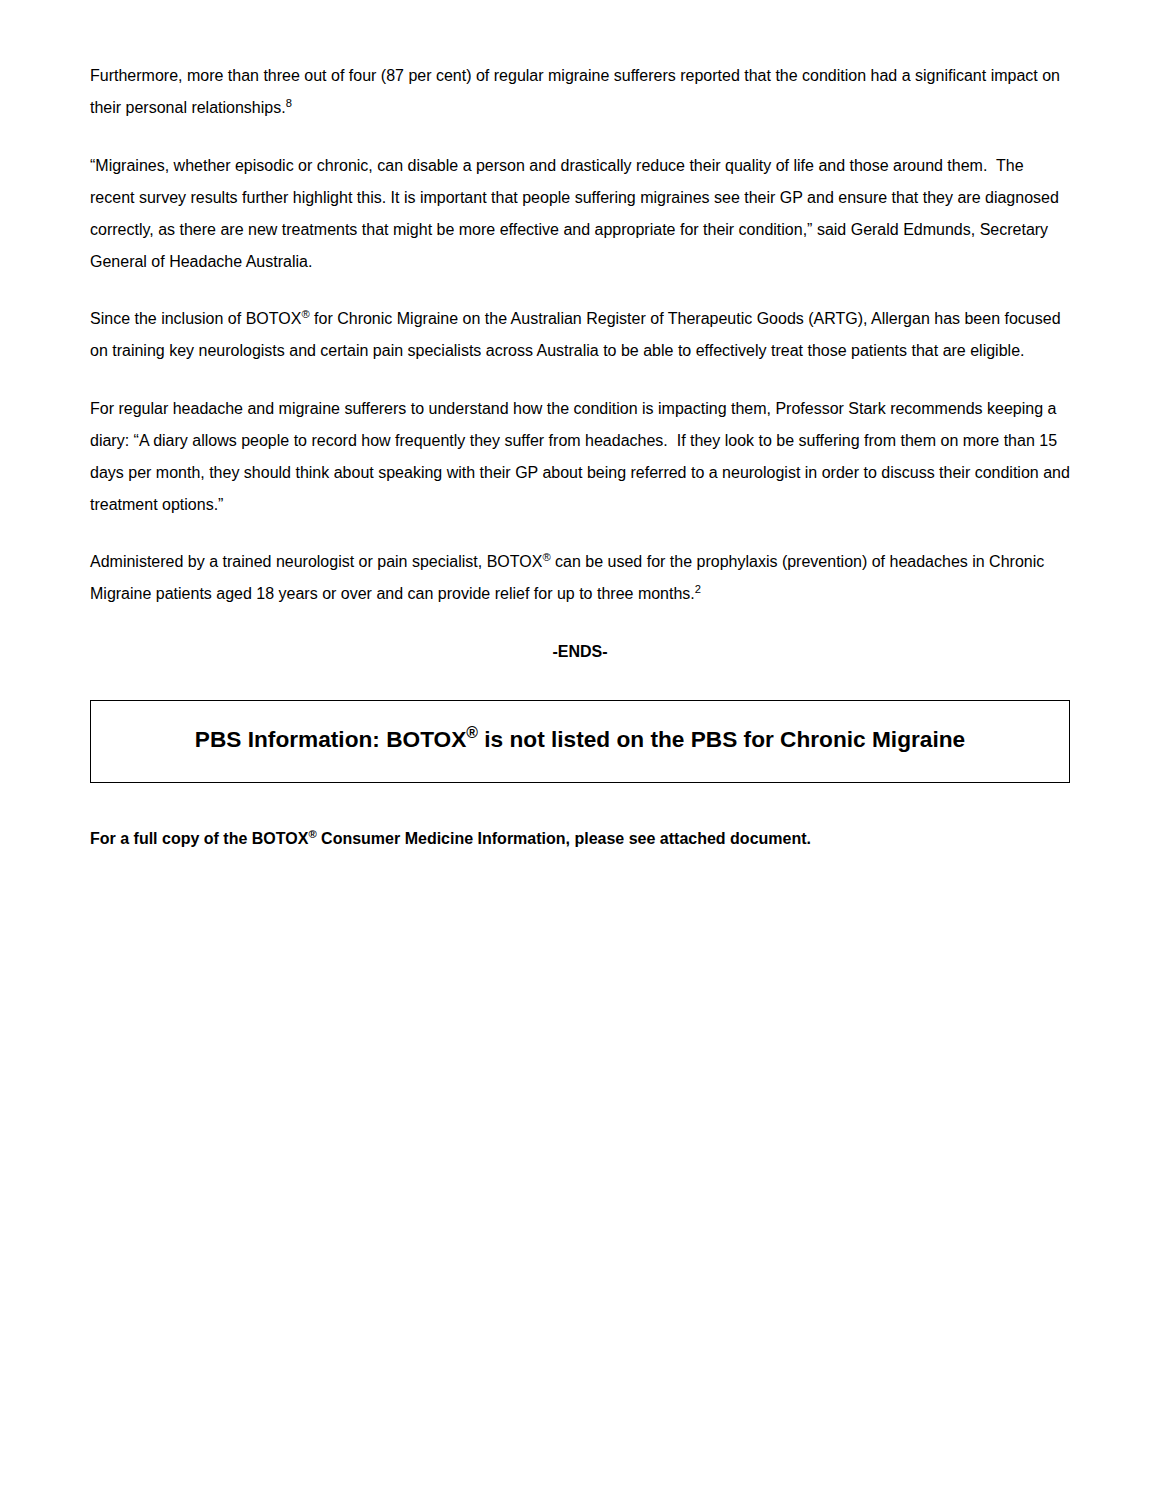Furthermore, more than three out of four (87 per cent) of regular migraine sufferers reported that the condition had a significant impact on their personal relationships.8
“Migraines, whether episodic or chronic, can disable a person and drastically reduce their quality of life and those around them. The recent survey results further highlight this. It is important that people suffering migraines see their GP and ensure that they are diagnosed correctly, as there are new treatments that might be more effective and appropriate for their condition,” said Gerald Edmunds, Secretary General of Headache Australia.
Since the inclusion of BOTOX® for Chronic Migraine on the Australian Register of Therapeutic Goods (ARTG), Allergan has been focused on training key neurologists and certain pain specialists across Australia to be able to effectively treat those patients that are eligible.
For regular headache and migraine sufferers to understand how the condition is impacting them, Professor Stark recommends keeping a diary: “A diary allows people to record how frequently they suffer from headaches. If they look to be suffering from them on more than 15 days per month, they should think about speaking with their GP about being referred to a neurologist in order to discuss their condition and treatment options.”
Administered by a trained neurologist or pain specialist, BOTOX® can be used for the prophylaxis (prevention) of headaches in Chronic Migraine patients aged 18 years or over and can provide relief for up to three months.2
-ENDS-
PBS Information: BOTOX® is not listed on the PBS for Chronic Migraine
For a full copy of the BOTOX® Consumer Medicine Information, please see attached document.